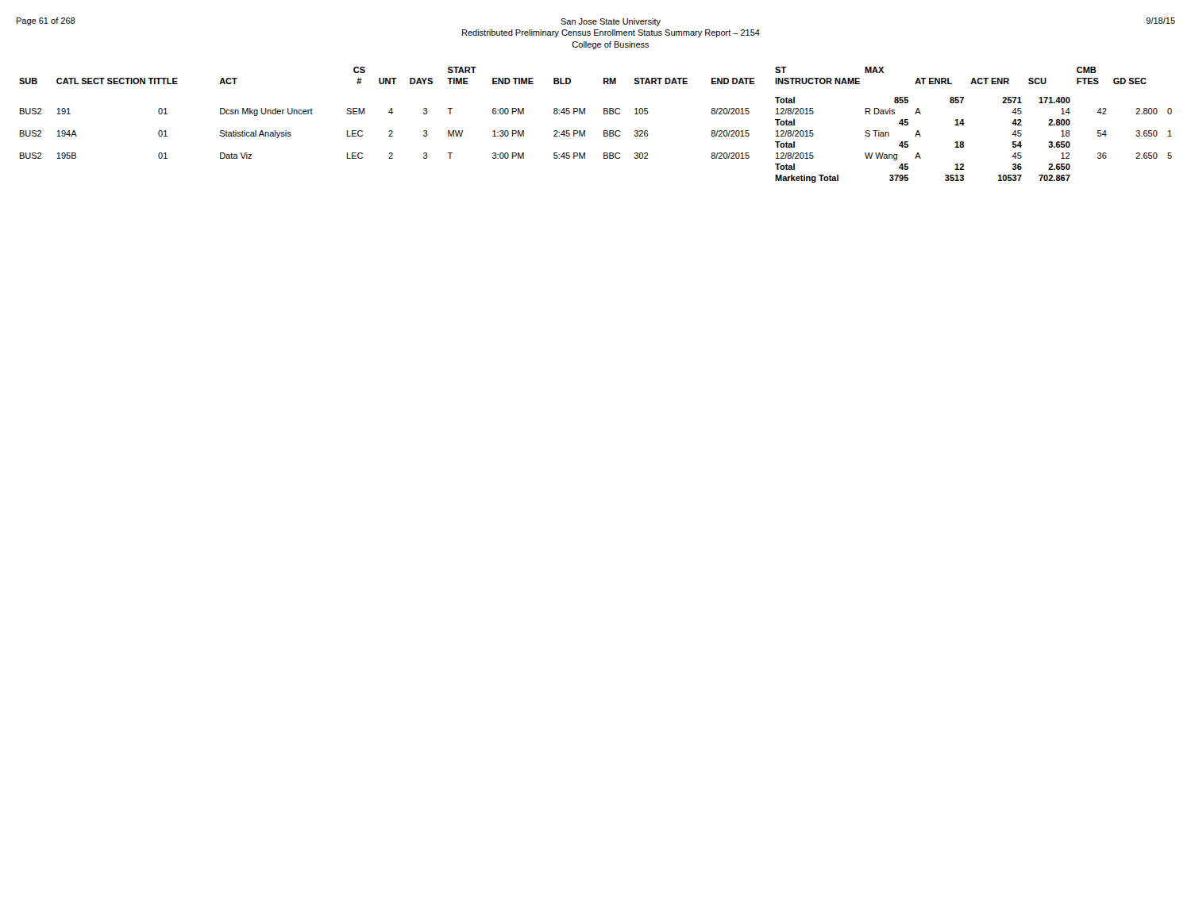Page 61 of 268
San Jose State University
Redistributed Preliminary Census Enrollment Status Summary Report – 2154
College of Business
9/18/15
| | | | | CS | | | START | | | | | | ST | MAX | | | | CMB |
| --- | --- | --- | --- | --- | --- | --- | --- | --- | --- | --- | --- | --- | --- | --- | --- | --- | --- | --- |
| SUB | CATL SECT SECTION TITTLE | ACT | # | UNT | DAYS | TIME | END TIME | BLD | RM | START DATE | END DATE | INSTRUCTOR NAME | AT ENRL | ACT ENR | SCU | FTES | GD SEC |
| | Total | 855 | 857 | 2571 | 171.400 | |
| BUS2 | 191 | 01 | Dcsn Mkg Under Uncert | SEM | 4 | 3 | T | 6:00 PM | 8:45 PM | BBC | 105 | 8/20/2015 | 12/8/2015 | R Davis | A | 45 | 14 | 42 | 2.800 | 0 |
| | Total | 45 | 14 | 42 | 2.800 | |
| BUS2 | 194A | 01 | Statistical Analysis | LEC | 2 | 3 | MW | 1:30 PM | 2:45 PM | BBC | 326 | 8/20/2015 | 12/8/2015 | S Tian | A | 45 | 18 | 54 | 3.650 | 1 |
| | Total | 45 | 18 | 54 | 3.650 | |
| BUS2 | 195B | 01 | Data Viz | LEC | 2 | 3 | T | 3:00 PM | 5:45 PM | BBC | 302 | 8/20/2015 | 12/8/2015 | W Wang | A | 45 | 12 | 36 | 2.650 | 5 |
| | Total | 45 | 12 | 36 | 2.650 | |
| | Marketing Total | 3795 | 3513 | 10537 | 702.867 | |